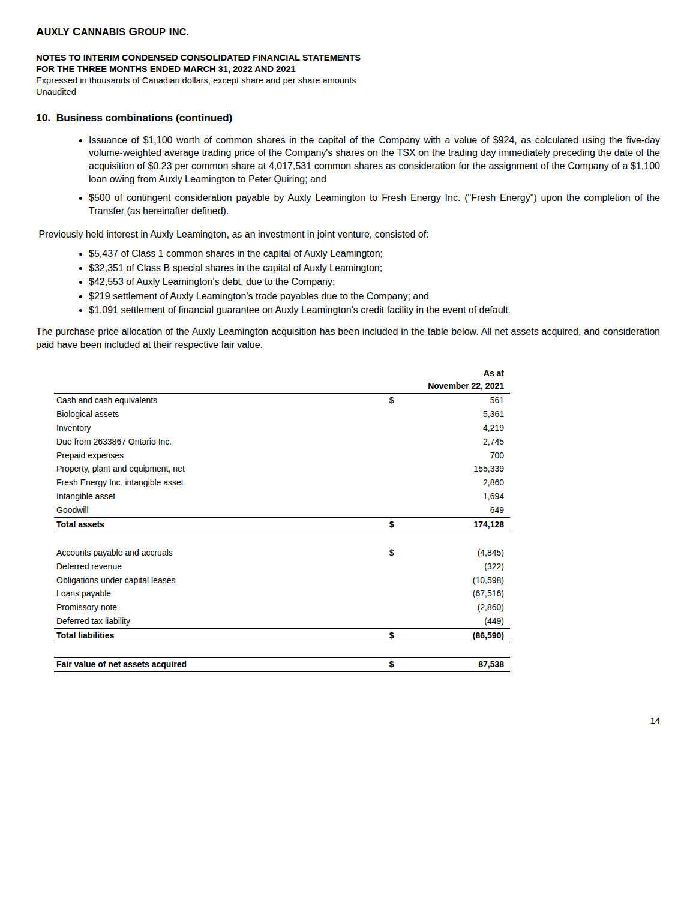AUXLY CANNABIS GROUP INC.
NOTES TO INTERIM CONDENSED CONSOLIDATED FINANCIAL STATEMENTS
FOR THE THREE MONTHS ENDED MARCH 31, 2022 AND 2021
Expressed in thousands of Canadian dollars, except share and per share amounts
Unaudited
10. Business combinations (continued)
Issuance of $1,100 worth of common shares in the capital of the Company with a value of $924, as calculated using the five-day volume-weighted average trading price of the Company's shares on the TSX on the trading day immediately preceding the date of the acquisition of $0.23 per common share at 4,017,531 common shares as consideration for the assignment of the Company of a $1,100 loan owing from Auxly Leamington to Peter Quiring; and
$500 of contingent consideration payable by Auxly Leamington to Fresh Energy Inc. ("Fresh Energy") upon the completion of the Transfer (as hereinafter defined).
Previously held interest in Auxly Leamington, as an investment in joint venture, consisted of:
$5,437 of Class 1 common shares in the capital of Auxly Leamington;
$32,351 of Class B special shares in the capital of Auxly Leamington;
$42,553 of Auxly Leamington's debt, due to the Company;
$219 settlement of Auxly Leamington's trade payables due to the Company; and
$1,091 settlement of financial guarantee on Auxly Leamington's credit facility in the event of default.
The purchase price allocation of the Auxly Leamington acquisition has been included in the table below. All net assets acquired, and consideration paid have been included at their respective fair value.
| | | As at |
| | | November 22, 2021 |
| Cash and cash equivalents | $ | 561 |
| Biological assets | | 5,361 |
| Inventory | | 4,219 |
| Due from 2633867 Ontario Inc. | | 2,745 |
| Prepaid expenses | | 700 |
| Property, plant and equipment, net | | 155,339 |
| Fresh Energy Inc. intangible asset | | 2,860 |
| Intangible asset | | 1,694 |
| Goodwill | | 649 |
| Total assets | $ | 174,128 |
| Accounts payable and accruals | $ | (4,845) |
| Deferred revenue | | (322) |
| Obligations under capital leases | | (10,598) |
| Loans payable | | (67,516) |
| Promissory note | | (2,860) |
| Deferred tax liability | | (449) |
| Total liabilities | $ | (86,590) |
| Fair value of net assets acquired | $ | 87,538 |
14